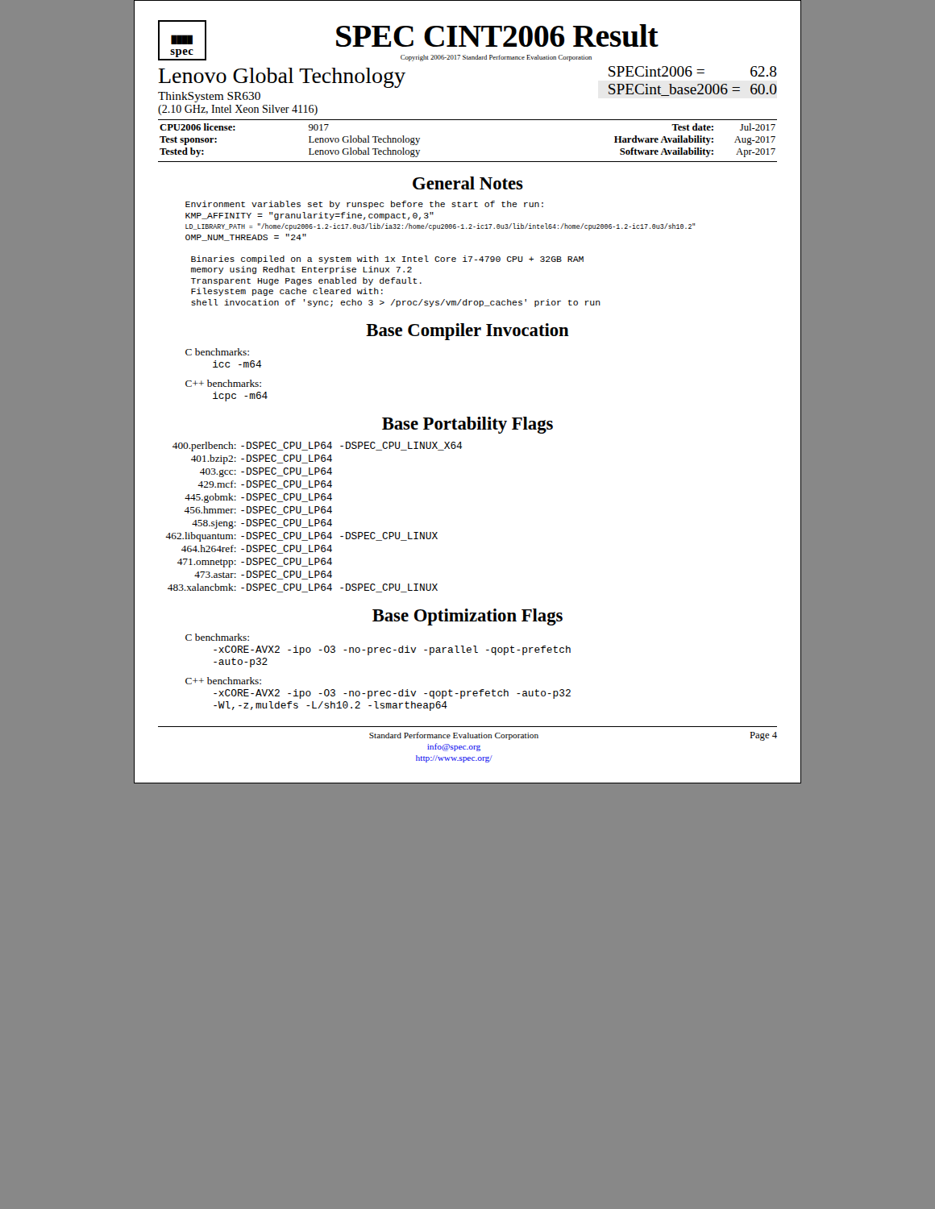████spec
SPEC CINT2006 Result
Copyright 2006-2017 Standard Performance Evaluation Corporation
Lenovo Global Technology
ThinkSystem SR630
(2.10 GHz, Intel Xeon Silver 4116)
| SPECint2006 = | 62.8 |
| SPECint_base2006 = | 60.0 |
| CPU2006 license: | 9017 | Test date: | Jul-2017 |
| Test sponsor: | Lenovo Global Technology | Hardware Availability: | Aug-2017 |
| Tested by: | Lenovo Global Technology | Software Availability: | Apr-2017 |
General Notes
Environment variables set by runspec before the start of the run:
KMP_AFFINITY = "granularity=fine,compact,0,3"
LD_LIBRARY_PATH = "/home/cpu2006-1.2-ic17.0u3/lib/ia32:/home/cpu2006-1.2-ic17.0u3/lib/intel64:/home/cpu2006-1.2-ic17.0u3/sh10.2"
OMP_NUM_THREADS = "24"

 Binaries compiled on a system with 1x Intel Core i7-4790 CPU + 32GB RAM
 memory using Redhat Enterprise Linux 7.2
 Transparent Huge Pages enabled by default.
 Filesystem page cache cleared with:
 shell invocation of 'sync; echo 3 > /proc/sys/vm/drop_caches' prior to run
Base Compiler Invocation
C benchmarks:
icc -m64
C++ benchmarks:
icpc -m64
Base Portability Flags
| 400.perlbench: | -DSPEC_CPU_LP64 -DSPEC_CPU_LINUX_X64 |
| 401.bzip2: | -DSPEC_CPU_LP64 |
| 403.gcc: | -DSPEC_CPU_LP64 |
| 429.mcf: | -DSPEC_CPU_LP64 |
| 445.gobmk: | -DSPEC_CPU_LP64 |
| 456.hmmer: | -DSPEC_CPU_LP64 |
| 458.sjeng: | -DSPEC_CPU_LP64 |
| 462.libquantum: | -DSPEC_CPU_LP64 -DSPEC_CPU_LINUX |
| 464.h264ref: | -DSPEC_CPU_LP64 |
| 471.omnetpp: | -DSPEC_CPU_LP64 |
| 473.astar: | -DSPEC_CPU_LP64 |
| 483.xalancbmk: | -DSPEC_CPU_LP64 -DSPEC_CPU_LINUX |
Base Optimization Flags
C benchmarks:
-xCORE-AVX2 -ipo -O3 -no-prec-div -parallel -qopt-prefetch
-auto-p32
C++ benchmarks:
-xCORE-AVX2 -ipo -O3 -no-prec-div -qopt-prefetch -auto-p32
-Wl,-z,muldefs -L/sh10.2 -lsmartheap64
Standard Performance Evaluation Corporation
info@spec.org
http://www.spec.org/
Page 4